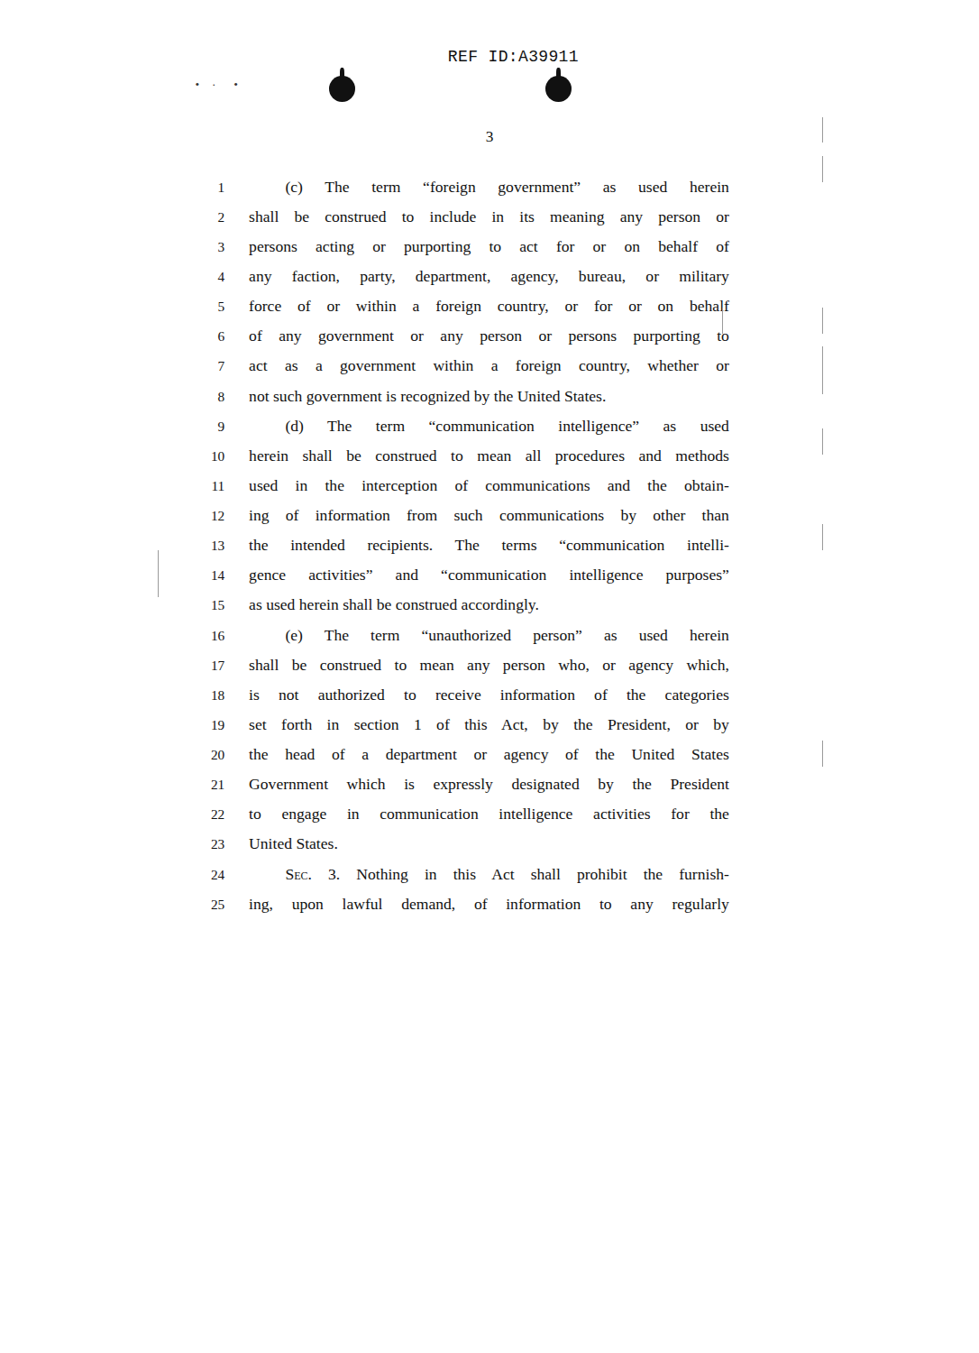REF ID:A39911
• · •
3
(c) The term “foreign government” as used herein
shall be construed to include in its meaning any person or
persons acting or purporting to act for or on behalf of
any faction, party, department, agency, bureau, or military
force of or within a foreign country, or for or on behalf
of any government or any person or persons purporting to
act as a government within a foreign country, whether or
not such government is recognized by the United States.
(d) The term “communication intelligence” as used
herein shall be construed to mean all procedures and methods
used in the interception of communications and the obtain-
ing of information from such communications by other than
the intended recipients. The terms “communication intelli-
gence activities” and “communication intelligence purposes”
as used herein shall be construed accordingly.
(e) The term “unauthorized person” as used herein
shall be construed to mean any person who, or agency which,
is not authorized to receive information of the categories
set forth in section 1 of this Act, by the President, or by
the head of a department or agency of the United States
Government which is expressly designated by the President
to engage in communication intelligence activities for the
United States.
Sec. 3. Nothing in this Act shall prohibit the furnish-
ing, upon lawful demand, of information to any regularly